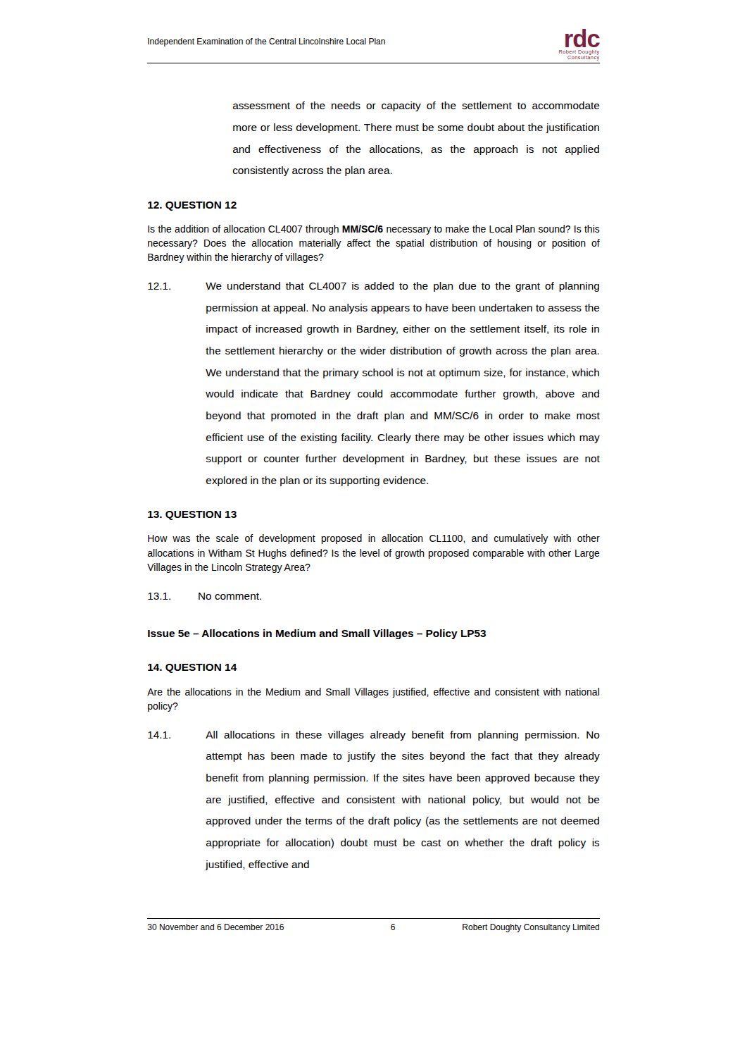Independent Examination of the Central Lincolnshire Local Plan
rdc
Robert Doughty
Consultancy
assessment of the needs or capacity of the settlement to accommodate more or less development. There must be some doubt about the justification and effectiveness of the allocations, as the approach is not applied consistently across the plan area.
12. QUESTION 12
Is the addition of allocation CL4007 through MM/SC/6 necessary to make the Local Plan sound? Is this necessary? Does the allocation materially affect the spatial distribution of housing or position of Bardney within the hierarchy of villages?
12.1.
We understand that CL4007 is added to the plan due to the grant of planning permission at appeal. No analysis appears to have been undertaken to assess the impact of increased growth in Bardney, either on the settlement itself, its role in the settlement hierarchy or the wider distribution of growth across the plan area. We understand that the primary school is not at optimum size, for instance, which would indicate that Bardney could accommodate further growth, above and beyond that promoted in the draft plan and MM/SC/6 in order to make most efficient use of the existing facility. Clearly there may be other issues which may support or counter further development in Bardney, but these issues are not explored in the plan or its supporting evidence.
13. QUESTION 13
How was the scale of development proposed in allocation CL1100, and cumulatively with other allocations in Witham St Hughs defined? Is the level of growth proposed comparable with other Large Villages in the Lincoln Strategy Area?
13.1.
No comment.
Issue 5e – Allocations in Medium and Small Villages – Policy LP53
14. QUESTION 14
Are the allocations in the Medium and Small Villages justified, effective and consistent with national policy?
14.1.
All allocations in these villages already benefit from planning permission. No attempt has been made to justify the sites beyond the fact that they already benefit from planning permission. If the sites have been approved because they are justified, effective and consistent with national policy, but would not be approved under the terms of the draft policy (as the settlements are not deemed appropriate for allocation) doubt must be cast on whether the draft policy is justified, effective and
30 November and 6 December 2016
6
Robert Doughty Consultancy Limited